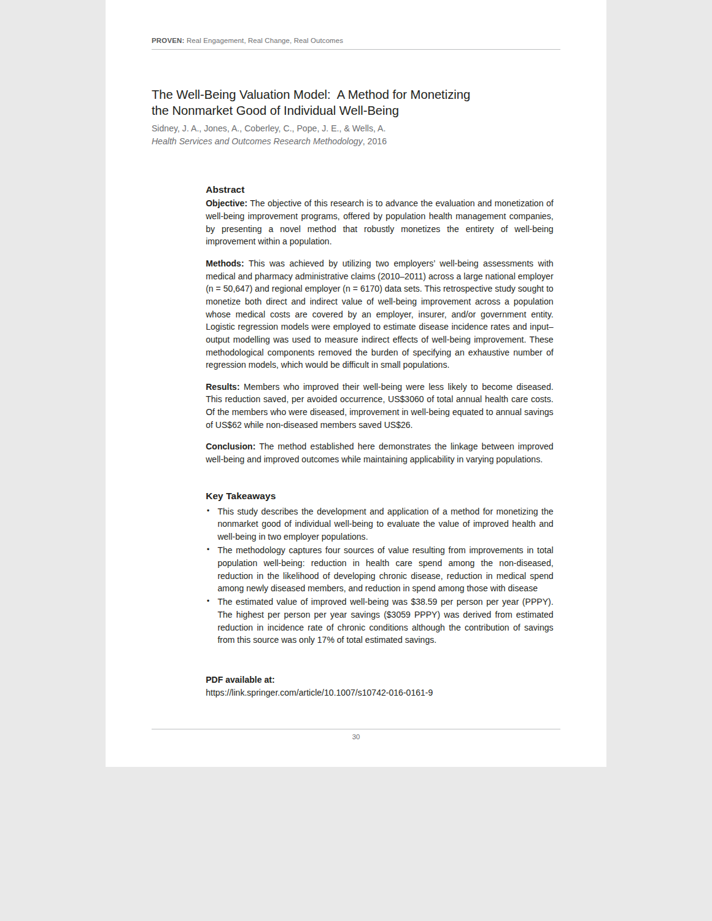PROVEN: Real Engagement, Real Change, Real Outcomes
The Well-Being Valuation Model: A Method for Monetizing
the Nonmarket Good of Individual Well-Being
Sidney, J. A., Jones, A., Coberley, C., Pope, J. E., & Wells, A.
Health Services and Outcomes Research Methodology, 2016
Abstract
Objective: The objective of this research is to advance the evaluation and monetization of well-being improvement programs, offered by population health management companies, by presenting a novel method that robustly monetizes the entirety of well-being improvement within a population.
Methods: This was achieved by utilizing two employers’ well-being assessments with medical and pharmacy administrative claims (2010–2011) across a large national employer (n = 50,647) and regional employer (n = 6170) data sets. This retrospective study sought to monetize both direct and indirect value of well-being improvement across a population whose medical costs are covered by an employer, insurer, and/or government entity. Logistic regression models were employed to estimate disease incidence rates and input–output modelling was used to measure indirect effects of well-being improvement. These methodological components removed the burden of specifying an exhaustive number of regression models, which would be difficult in small populations.
Results: Members who improved their well-being were less likely to become diseased. This reduction saved, per avoided occurrence, US$3060 of total annual health care costs. Of the members who were diseased, improvement in well-being equated to annual savings of US$62 while non-diseased members saved US$26.
Conclusion: The method established here demonstrates the linkage between improved well-being and improved outcomes while maintaining applicability in varying populations.
Key Takeaways
This study describes the development and application of a method for monetizing the nonmarket good of individual well-being to evaluate the value of improved health and well-being in two employer populations.
The methodology captures four sources of value resulting from improvements in total population well-being: reduction in health care spend among the non-diseased, reduction in the likelihood of developing chronic disease, reduction in medical spend among newly diseased members, and reduction in spend among those with disease
The estimated value of improved well-being was $38.59 per person per year (PPPY). The highest per person per year savings ($3059 PPPY) was derived from estimated reduction in incidence rate of chronic conditions although the contribution of savings from this source was only 17% of total estimated savings.
PDF available at:
https://link.springer.com/article/10.1007/s10742-016-0161-9
30